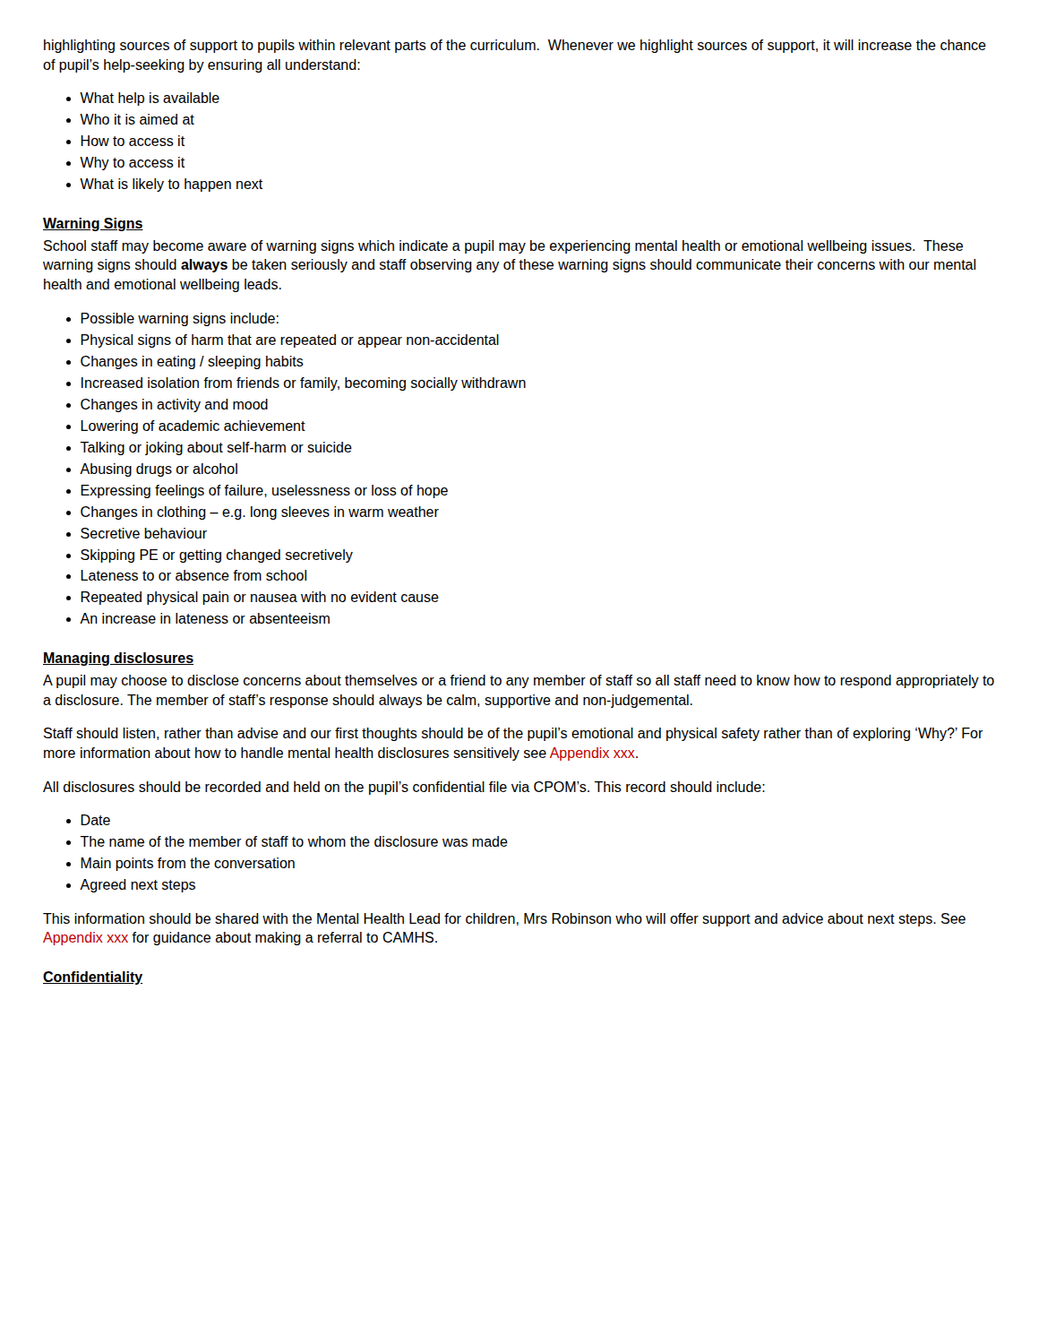highlighting sources of support to pupils within relevant parts of the curriculum. Whenever we highlight sources of support, it will increase the chance of pupil’s help-seeking by ensuring all understand:
What help is available
Who it is aimed at
How to access it
Why to access it
What is likely to happen next
Warning Signs
School staff may become aware of warning signs which indicate a pupil may be experiencing mental health or emotional wellbeing issues. These warning signs should always be taken seriously and staff observing any of these warning signs should communicate their concerns with our mental health and emotional wellbeing leads.
Possible warning signs include:
Physical signs of harm that are repeated or appear non-accidental
Changes in eating / sleeping habits
Increased isolation from friends or family, becoming socially withdrawn
Changes in activity and mood
Lowering of academic achievement
Talking or joking about self-harm or suicide
Abusing drugs or alcohol
Expressing feelings of failure, uselessness or loss of hope
Changes in clothing – e.g. long sleeves in warm weather
Secretive behaviour
Skipping PE or getting changed secretively
Lateness to or absence from school
Repeated physical pain or nausea with no evident cause
An increase in lateness or absenteeism
Managing disclosures
A pupil may choose to disclose concerns about themselves or a friend to any member of staff so all staff need to know how to respond appropriately to a disclosure. The member of staff’s response should always be calm, supportive and non-judgemental.
Staff should listen, rather than advise and our first thoughts should be of the pupil’s emotional and physical safety rather than of exploring ‘Why?’ For more information about how to handle mental health disclosures sensitively see Appendix xxx.
All disclosures should be recorded and held on the pupil’s confidential file via CPOM’s. This record should include:
Date
The name of the member of staff to whom the disclosure was made
Main points from the conversation
Agreed next steps
This information should be shared with the Mental Health Lead for children, Mrs Robinson who will offer support and advice about next steps. See Appendix xxx for guidance about making a referral to CAMHS.
Confidentiality